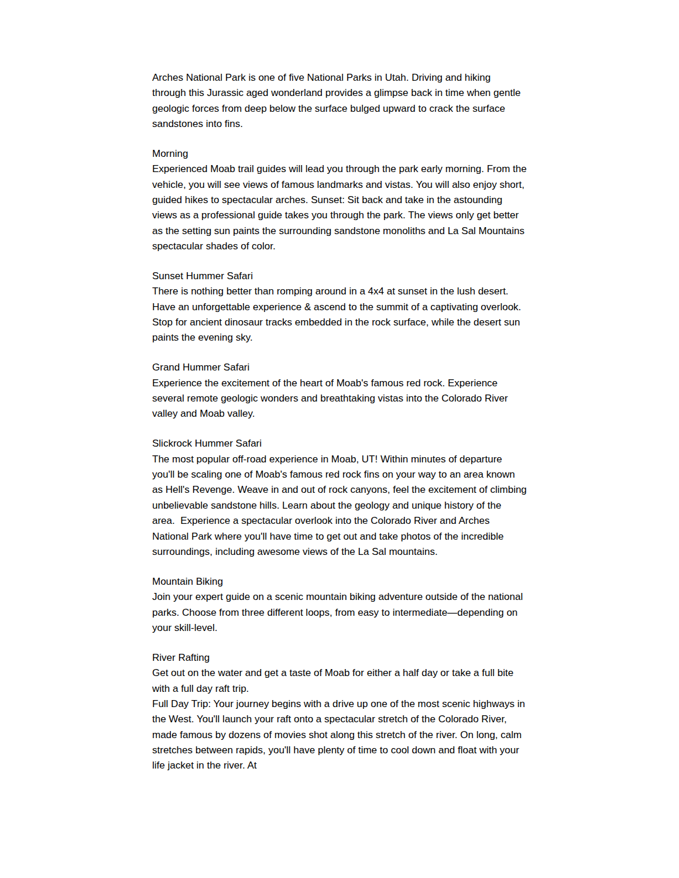Arches National Park is one of five National Parks in Utah. Driving and hiking through this Jurassic aged wonderland provides a glimpse back in time when gentle geologic forces from deep below the surface bulged upward to crack the surface sandstones into fins.
Morning
Experienced Moab trail guides will lead you through the park early morning. From the vehicle, you will see views of famous landmarks and vistas. You will also enjoy short, guided hikes to spectacular arches. Sunset: Sit back and take in the astounding views as a professional guide takes you through the park. The views only get better as the setting sun paints the surrounding sandstone monoliths and La Sal Mountains spectacular shades of color.
Sunset Hummer Safari
There is nothing better than romping around in a 4x4 at sunset in the lush desert. Have an unforgettable experience & ascend to the summit of a captivating overlook. Stop for ancient dinosaur tracks embedded in the rock surface, while the desert sun paints the evening sky.
Grand Hummer Safari
Experience the excitement of the heart of Moab's famous red rock. Experience several remote geologic wonders and breathtaking vistas into the Colorado River valley and Moab valley.
Slickrock Hummer Safari
The most popular off-road experience in Moab, UT! Within minutes of departure you'll be scaling one of Moab's famous red rock fins on your way to an area known as Hell's Revenge. Weave in and out of rock canyons, feel the excitement of climbing unbelievable sandstone hills. Learn about the geology and unique history of the area. Experience a spectacular overlook into the Colorado River and Arches National Park where you'll have time to get out and take photos of the incredible surroundings, including awesome views of the La Sal mountains.
Mountain Biking
Join your expert guide on a scenic mountain biking adventure outside of the national parks. Choose from three different loops, from easy to intermediate—depending on your skill-level.
River Rafting
Get out on the water and get a taste of Moab for either a half day or take a full bite with a full day raft trip.
Full Day Trip: Your journey begins with a drive up one of the most scenic highways in the West. You'll launch your raft onto a spectacular stretch of the Colorado River, made famous by dozens of movies shot along this stretch of the river. On long, calm stretches between rapids, you'll have plenty of time to cool down and float with your life jacket in the river. At